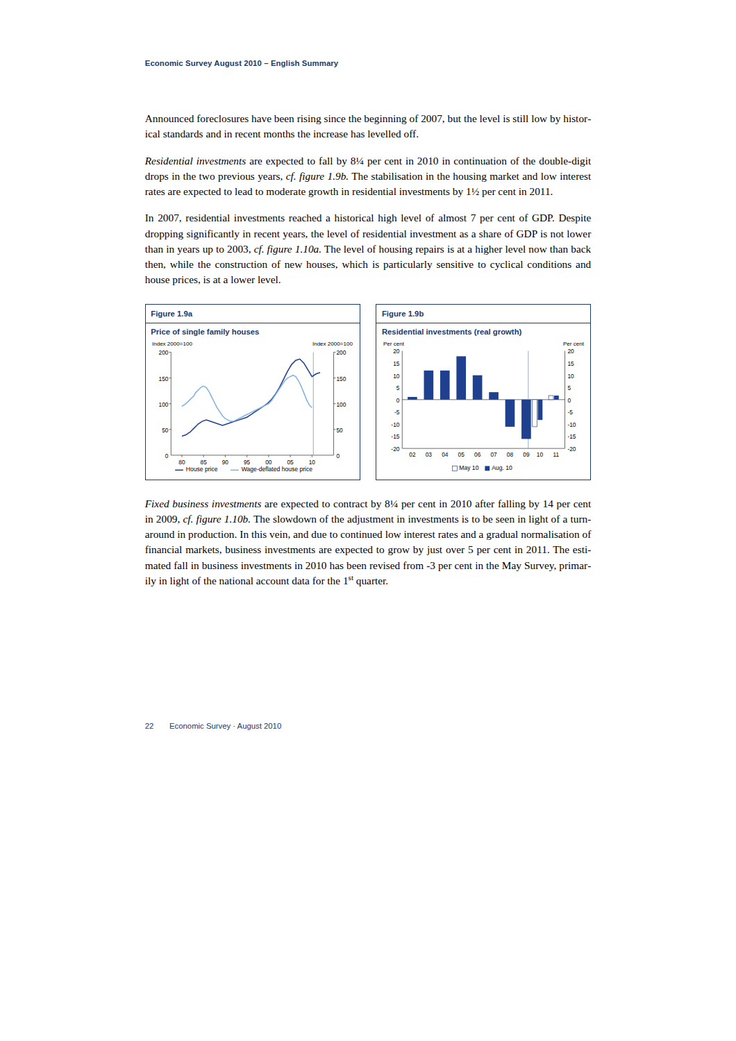Economic Survey August 2010 – English Summary
Announced foreclosures have been rising since the beginning of 2007, but the level is still low by historical standards and in recent months the increase has levelled off.
Residential investments are expected to fall by 8¼ per cent in 2010 in continuation of the double-digit drops in the two previous years, cf. figure 1.9b. The stabilisation in the housing market and low interest rates are expected to lead to moderate growth in residential investments by 1½ per cent in 2011.
In 2007, residential investments reached a historical high level of almost 7 per cent of GDP. Despite dropping significantly in recent years, the level of residential investment as a share of GDP is not lower than in years up to 2003, cf. figure 1.10a. The level of housing repairs is at a higher level now than back then, while the construction of new houses, which is particularly sensitive to cyclical conditions and house prices, is at a lower level.
Figure 1.9a
Price of single family houses
Index 2000=100 Index 2000=100 200 150 100 50 0 200 150 100 50 0 80 85 90 95 00 05 10 House price Wage-deflated house price
Figure 1.9b
Residential investments (real growth)
Per cent Per cent 20 15 10 5 0 -5 -10 -15 -20 20 15 10 5 0 -5 -10 -15 -20 02 03 04 05 06 07 08 09 10 11 May 10 Aug. 10
Fixed business investments are expected to contract by 8¼ per cent in 2010 after falling by 14 per cent in 2009, cf. figure 1.10b. The slowdown of the adjustment in investments is to be seen in light of a turnaround in production. In this vein, and due to continued low interest rates and a gradual normalisation of financial markets, business investments are expected to grow by just over 5 per cent in 2011. The estimated fall in business investments in 2010 has been revised from -3 per cent in the May Survey, primarily in light of the national account data for the 1st quarter.
22 Economic Survey · August 2010